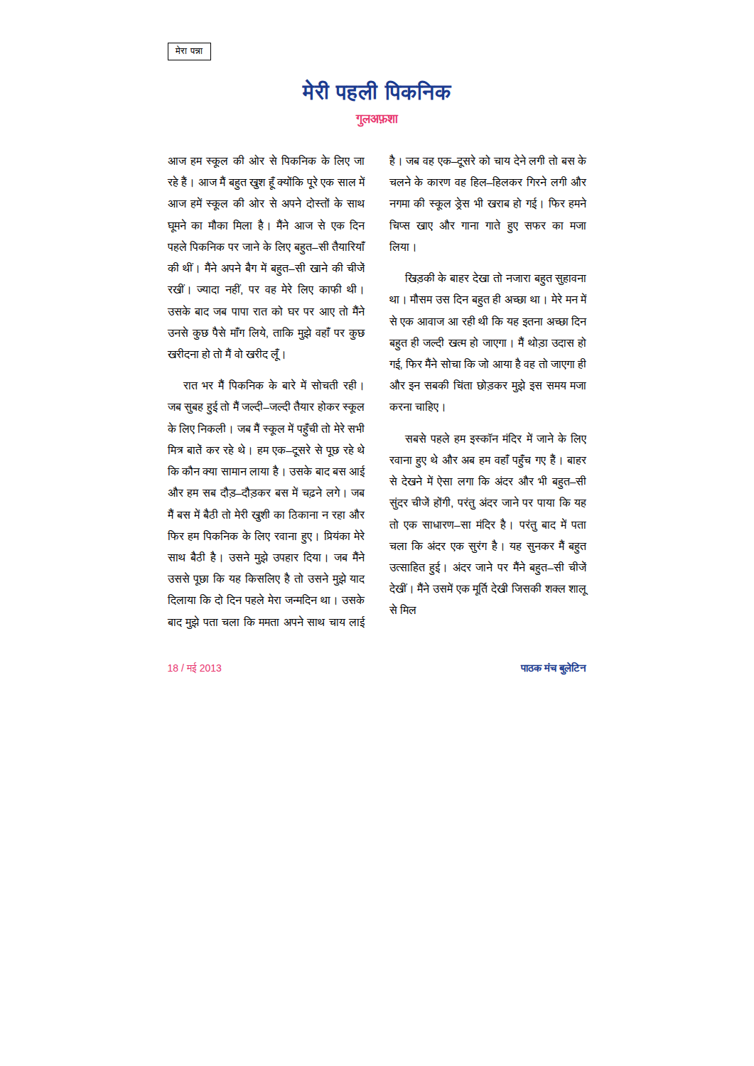मेरा पन्ना
मेरी पहली पिकनिक
गुलअफ़शा
आज हम स्कूल की ओर से पिकनिक के लिए जा रहे हैं। आज मैं बहुत खुश हूँ क्योंकि पूरे एक साल में आज हमें स्कूल की ओर से अपने दोस्तों के साथ घूमने का मौका मिला है। मैंने आज से एक दिन पहले पिकनिक पर जाने के लिए बहुत–सी तैयारियाँ की थीं। मैंने अपने बैग में बहुत–सी खाने की चीजें रखीं। ज्यादा नहीं, पर वह मेरे लिए काफी थी। उसके बाद जब पापा रात को घर पर आए तो मैंने उनसे कुछ पैसे माँग लिये, ताकि मुझे वहाँ पर कुछ खरीदना हो तो मैं वो खरीद लूँ।
रात भर मैं पिकनिक के बारे में सोचती रही। जब सुबह हुई तो मैं जल्दी–जल्दी तैयार होकर स्कूल के लिए निकली। जब मैं स्कूल में पहुँची तो मेरे सभी मित्र बातें कर रहे थे। हम एक–दूसरे से पूछ रहे थे कि कौन क्या सामान लाया है। उसके बाद बस आई और हम सब दौड़–दौड़कर बस में चढ़ने लगे। जब मैं बस में बैठी तो मेरी खुशी का ठिकाना न रहा और फिर हम पिकनिक के लिए रवाना हुए। प्रियंका मेरे साथ बैठी है। उसने मुझे उपहार दिया। जब मैंने उससे पूछा कि यह किसलिए है तो उसने मुझे याद दिलाया कि दो दिन पहले मेरा जन्मदिन था। उसके बाद मुझे पता चला कि ममता अपने साथ चाय लाई है। जब वह एक–दूसरे को चाय देने लगी तो बस के चलने के कारण वह हिल–हिलकर गिरने लगी और नगमा की स्कूल ड्रेस भी खराब हो गई। फिर हमने चिप्स खाए और गाना गाते हुए सफर का मजा लिया।
खिड़की के बाहर देखा तो नजारा बहुत सुहावना था। मौसम उस दिन बहुत ही अच्छा था। मेरे मन में से एक आवाज आ रही थी कि यह इतना अच्छा दिन बहुत ही जल्दी खत्म हो जाएगा। मैं थोड़ा उदास हो गई, फिर मैंने सोचा कि जो आया है वह तो जाएगा ही और इन सबकी चिंता छोड़कर मुझे इस समय मजा करना चाहिए।
सबसे पहले हम इस्कॉन मंदिर में जाने के लिए रवाना हुए थे और अब हम वहाँ पहुँच गए हैं। बाहर से देखने में ऐसा लगा कि अंदर और भी बहुत–सी सुंदर चीजें होंगी, परंतु अंदर जाने पर पाया कि यह तो एक साधारण–सा मंदिर है। परंतु बाद में पता चला कि अंदर एक सुरंग है। यह सुनकर मैं बहुत उत्साहित हुई। अंदर जाने पर मैंने बहुत–सी चीजें देखीं। मैंने उसमें एक मूर्ति देखी जिसकी शक्ल शालू से मिल
18 / मई 2013
पाठक मंच बुलेटिन